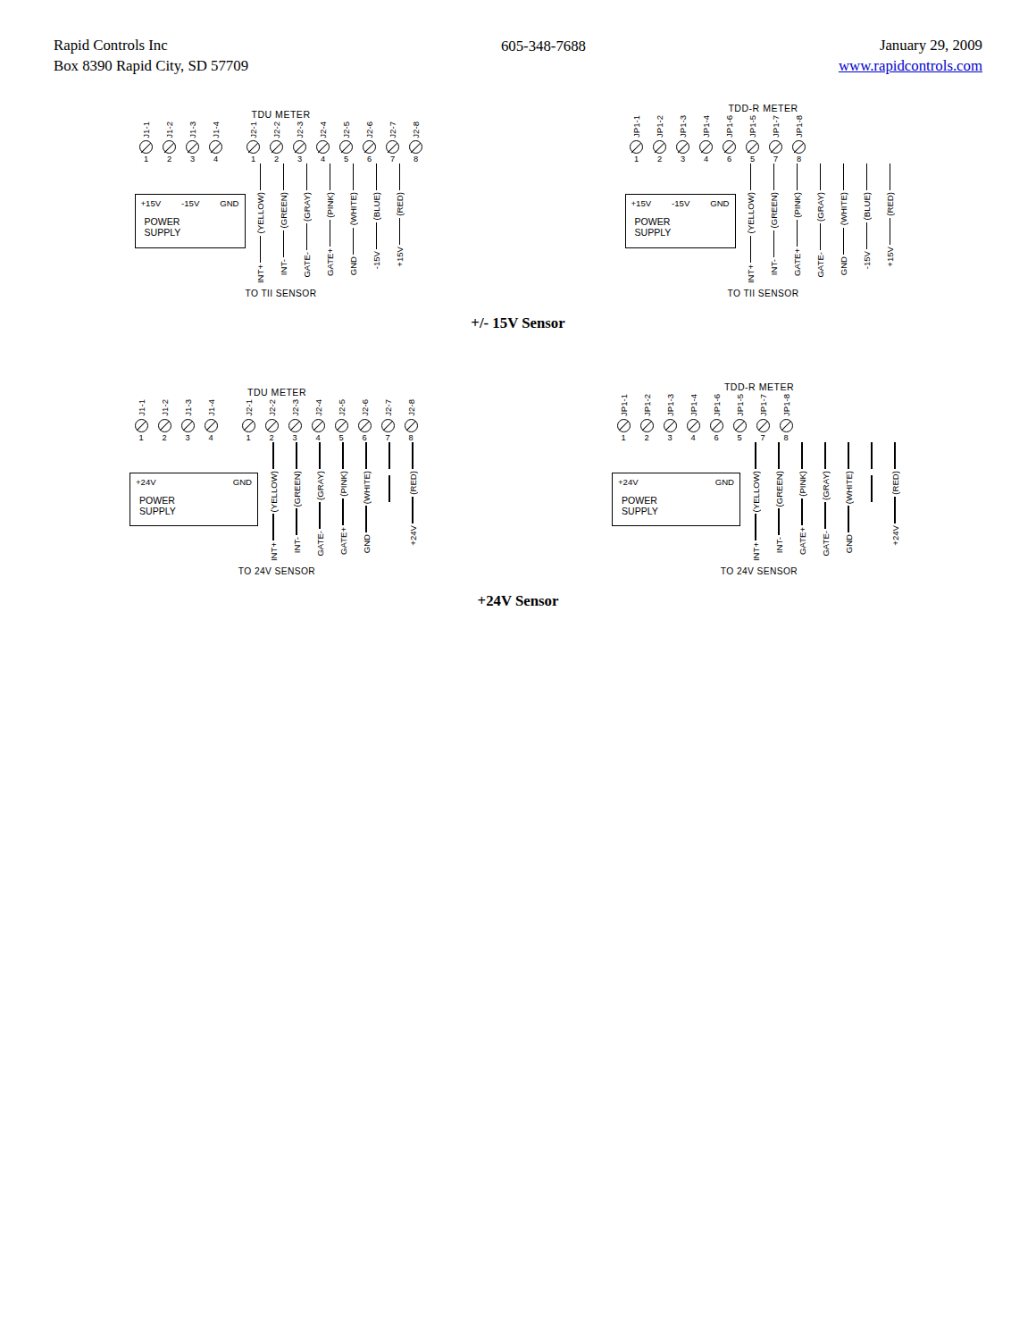Rapid Controls Inc
Box 8390 Rapid City, SD 57709
605-348-7688
January 29, 2009
www.rapidcontrols.com
TDU METER
J1-1 1
J1-2 2
J1-3 3
J1-4 4
J2-1 1
J2-2 2
J2-3 3
J2-4 4
J2-5 5
J2-6 6
J2-7 7
J2-8 8
+15V-15V GND
POWER
SUPPLY
(YELLOW)
INT+
(GREEN)
INT-
(GRAY)
GATE-
(PINK)
GATE+
(WHITE)
GND
(BLUE)
-15V
(RED)
+15V
TO TII SENSOR
TDD-R METER
JP1-1 1
JP1-2 2
JP1-3 3
JP1-4 4
JP1-6 6
JP1-5 5
JP1-7 7
JP1-8 8
+15V-15V GND
POWER
SUPPLY
(YELLOW)
INT+
(GREEN)
INT-
(PINK)
GATE+
(GRAY)
GATE-
(WHITE)
GND
(BLUE)
-15V
(RED)
+15V
TO TII SENSOR
+/- 15V Sensor
TDU METER
J1-1 1
J1-2 2
J1-3 3
J1-4 4
J2-1 1
J2-2 2
J2-3 3
J2-4 4
J2-5 5
J2-6 6
J2-7 7
J2-8 8
+24V GND
POWER
SUPPLY
(YELLOW)
INT+
(GREEN)
INT-
(GRAY)
GATE-
(PINK)
GATE+
(WHITE)
GND
(RED)
+24V
TO 24V SENSOR
TDD-R METER
JP1-1 1
JP1-2 2
JP1-3 3
JP1-4 4
JP1-6 6
JP1-5 5
JP1-7 7
JP1-8 8
+24V GND
POWER
SUPPLY
(YELLOW)
INT+
(GREEN)
INT-
(PINK)
GATE+
(GRAY)
GATE-
(WHITE)
GND
(RED)
+24V
TO 24V SENSOR
+24V Sensor